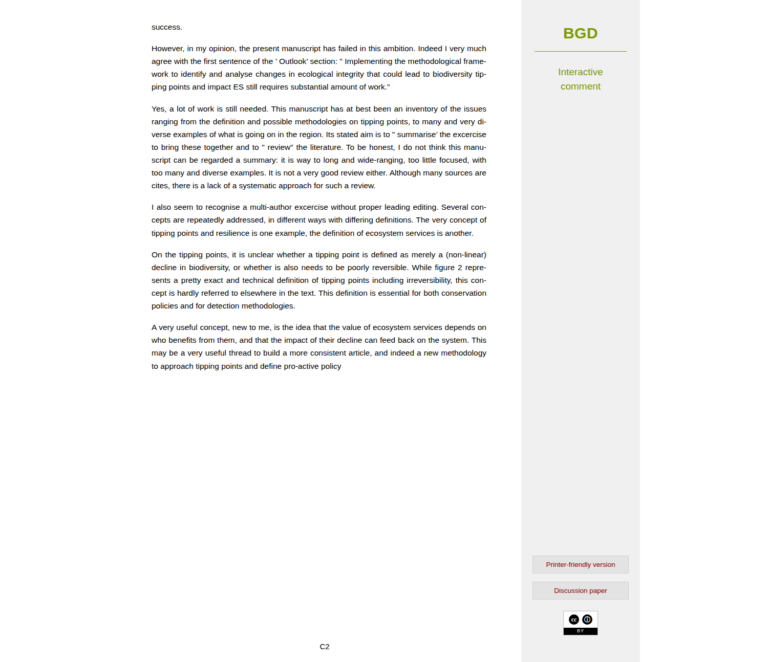BGD
Interactive
comment
Printer-friendly version Discussion paper
cc ⓘ
BY
success.
However, in my opinion, the present manuscript has failed in this ambition. Indeed I very much agree with the first sentence of the ’ Outlook’ section: " Implementing the methodological framework to identify and analyse changes in ecological integrity that could lead to biodiversity tipping points and impact ES still requires substantial amount of work."
Yes, a lot of work is still needed. This manuscript has at best been an inventory of the issues ranging from the definition and possible methodologies on tipping points, to many and very diverse examples of what is going on in the region. Its stated aim is to " summarise’ the excercise to bring these together and to " review" the literature. To be honest, I do not think this manuscript can be regarded a summary: it is way to long and wide-ranging, too little focused, with too many and diverse examples. It is not a very good review either. Although many sources are cites, there is a lack of a systematic approach for such a review.
I also seem to recognise a multi-author excercise without proper leading editing. Several concepts are repeatedly addressed, in different ways with differing definitions. The very concept of tipping points and resilience is one example, the definition of ecosystem services is another.
On the tipping points, it is unclear whether a tipping point is defined as merely a (non-linear) decline in biodiversity, or whether is also needs to be poorly reversible. While figure 2 represents a pretty exact and technical definition of tipping points including irreversibility, this concept is hardly referred to elsewhere in the text. This definition is essential for both conservation policies and for detection methodologies.
A very useful concept, new to me, is the idea that the value of ecosystem services depends on who benefits from them, and that the impact of their decline can feed back on the system. This may be a very useful thread to build a more consistent article, and indeed a new methodology to approach tipping points and define pro-active policy
C2